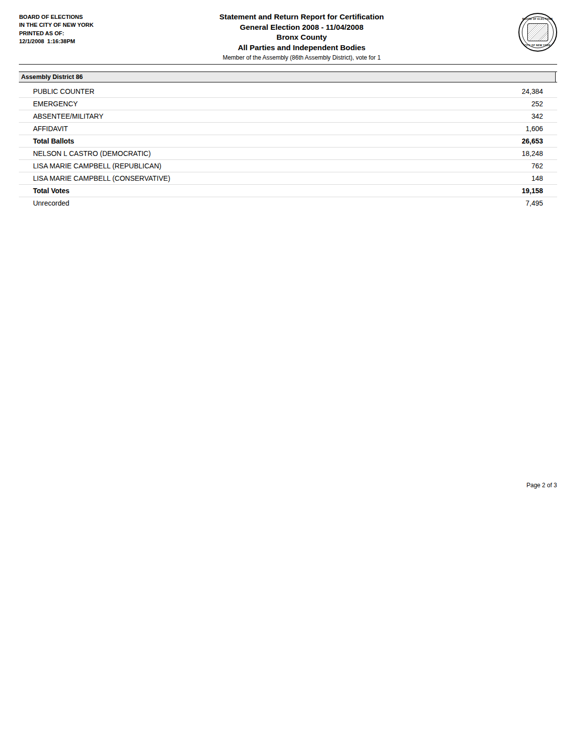BOARD OF ELECTIONS
IN THE CITY OF NEW YORK
PRINTED AS OF:
12/1/2008 1:16:38PM
Statement and Return Report for Certification
General Election 2008 - 11/04/2008
Bronx County
All Parties and Independent Bodies
Member of the Assembly (86th Assembly District), vote for 1
BOARD OF ELECTIONS
CITY OF NEW YORK
Assembly District 86
| PUBLIC COUNTER | 24,384 |
| EMERGENCY | 252 |
| ABSENTEE/MILITARY | 342 |
| AFFIDAVIT | 1,606 |
| Total Ballots | 26,653 |
| NELSON L CASTRO (DEMOCRATIC) | 18,248 |
| LISA MARIE CAMPBELL (REPUBLICAN) | 762 |
| LISA MARIE CAMPBELL (CONSERVATIVE) | 148 |
| Total Votes | 19,158 |
| Unrecorded | 7,495 |
Page 2 of 3